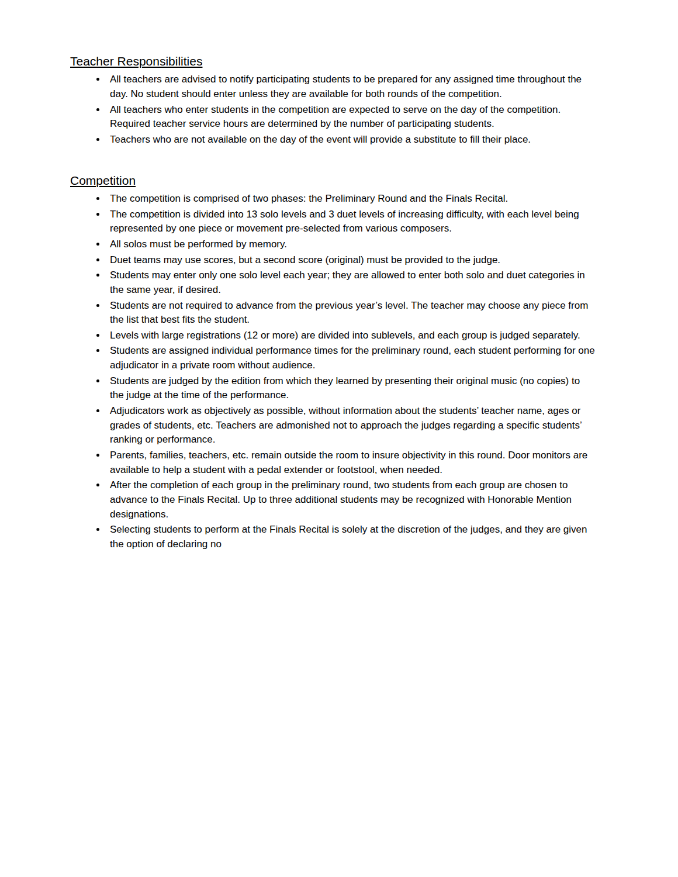Teacher Responsibilities
All teachers are advised to notify participating students to be prepared for any assigned time throughout the day. No student should enter unless they are available for both rounds of the competition.
All teachers who enter students in the competition are expected to serve on the day of the competition. Required teacher service hours are determined by the number of participating students.
Teachers who are not available on the day of the event will provide a substitute to fill their place.
Competition
The competition is comprised of two phases: the Preliminary Round and the Finals Recital.
The competition is divided into 13 solo levels and 3 duet levels of increasing difficulty, with each level being represented by one piece or movement pre-selected from various composers.
All solos must be performed by memory.
Duet teams may use scores, but a second score (original) must be provided to the judge.
Students may enter only one solo level each year; they are allowed to enter both solo and duet categories in the same year, if desired.
Students are not required to advance from the previous year’s level. The teacher may choose any piece from the list that best fits the student.
Levels with large registrations (12 or more) are divided into sublevels, and each group is judged separately.
Students are assigned individual performance times for the preliminary round, each student performing for one adjudicator in a private room without audience.
Students are judged by the edition from which they learned by presenting their original music (no copies) to the judge at the time of the performance.
Adjudicators work as objectively as possible, without information about the students’ teacher name, ages or grades of students, etc. Teachers are admonished not to approach the judges regarding a specific students’ ranking or performance.
Parents, families, teachers, etc. remain outside the room to insure objectivity in this round. Door monitors are available to help a student with a pedal extender or footstool, when needed.
After the completion of each group in the preliminary round, two students from each group are chosen to advance to the Finals Recital. Up to three additional students may be recognized with Honorable Mention designations.
Selecting students to perform at the Finals Recital is solely at the discretion of the judges, and they are given the option of declaring no